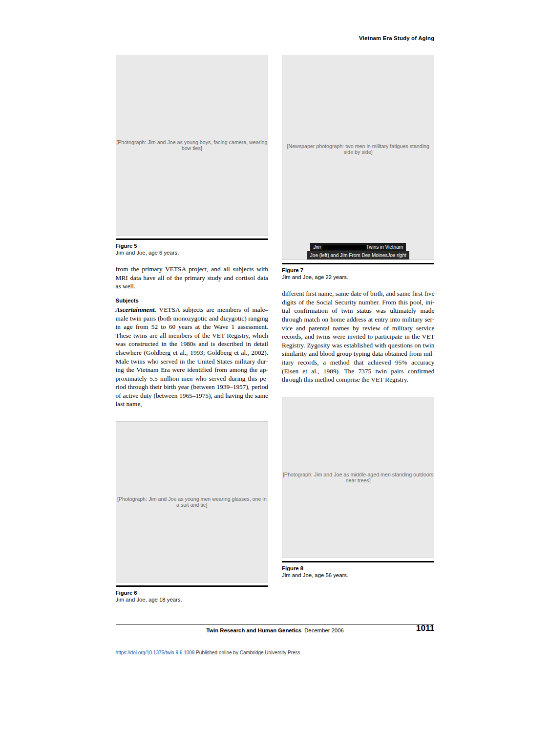Vietnam Era Study of Aging
[Photograph: Jim and Joe as young boys, facing camera, wearing bow ties]
Figure 5 Jim and Joe, age 6 years.
from the primary VETSA project, and all subjects with MRI data have all of the primary study and cortisol data as well.
Subjects
Ascertainment. VETSA subjects are members of male–male twin pairs (both monozygotic and dizygotic) ranging in age from 52 to 60 years at the Wave 1 assessment. These twins are all members of the VET Registry, which was constructed in the 1980s and is described in detail elsewhere (Goldberg et al., 1993; Goldberg et al., 2002). Male twins who served in the United States military during the Vietnam Era were identified from among the approximately 5.5 million men who served during this period through their birth year (between 1939–1957), period of active duty (between 1965–1975), and having the same last name,
[Photograph: Jim and Joe as young men wearing glasses, one in a suit and tie]
Figure 6 Jim and Joe, age 18 years.
[Newspaper photograph: two men in military fatigues standing side by side]
Jim Twins in Vietnam
Joe (left) and Jim From Des Moines Joe right
Figure 7 Jim and Joe, age 22 years.
different first name, same date of birth, and same first five digits of the Social Security number. From this pool, initial confirmation of twin status was ultimately made through match on home address at entry into military service and parental names by review of military service records, and twins were invited to participate in the VET Registry. Zygosity was established with questions on twin similarity and blood group typing data obtained from military records, a method that achieved 95% accuracy (Eisen et al., 1989). The 7375 twin pairs confirmed through this method comprise the VET Registry.
[Photograph: Jim and Joe as middle-aged men standing outdoors near trees]
Figure 8 Jim and Joe, age 56 years.
Twin Research and Human Genetics December 2006 1011
https://doi.org/10.1375/twin.9.6.1009 Published online by Cambridge University Press